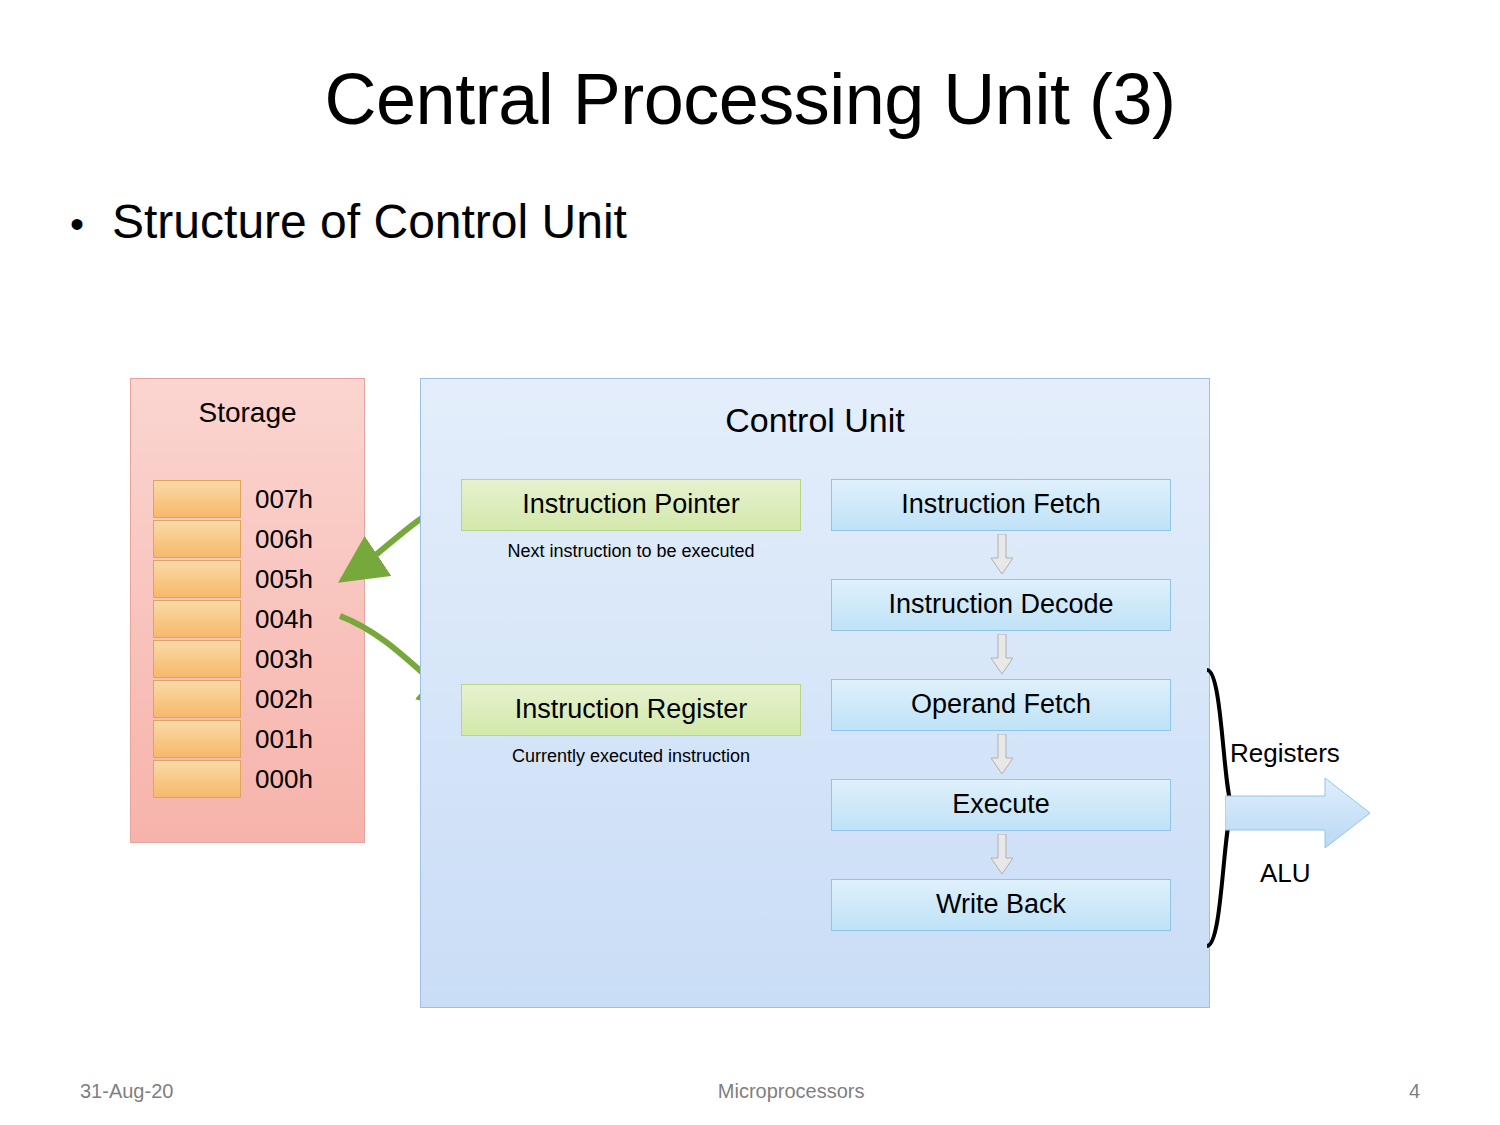Central Processing Unit (3)
•Structure of Control Unit
Storage
007h
006h
005h
004h
003h
002h
001h
000h
Control Unit
Instruction Pointer
Next instruction to be executed
Instruction Register
Currently executed instruction
Instruction Fetch
Instruction Decode
Operand Fetch
Execute
Write Back
Registers
ALU
31-Aug-20
Microprocessors
4